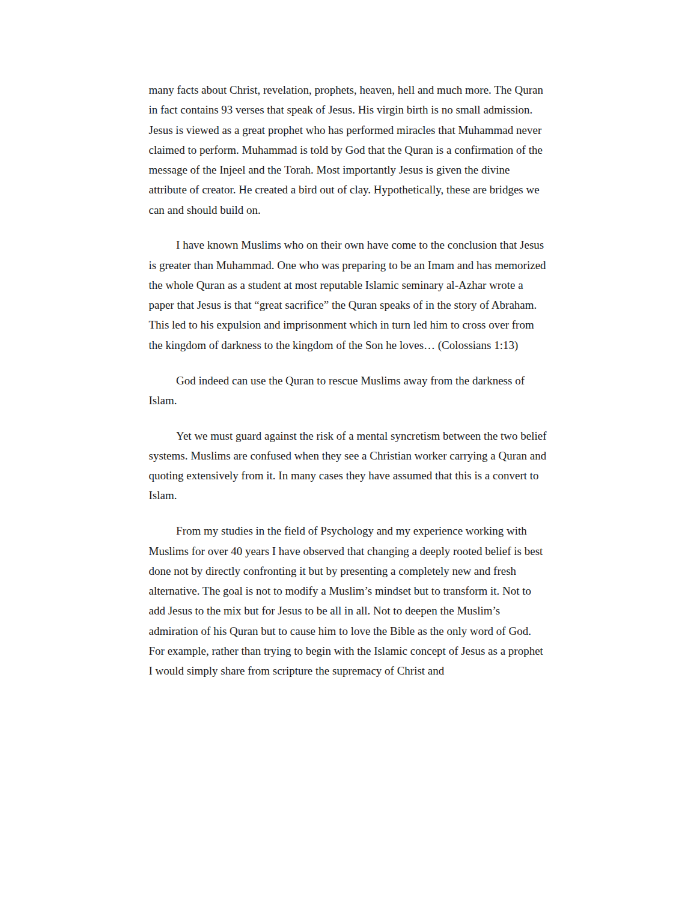many facts about Christ, revelation, prophets, heaven, hell and much more. The Quran in fact contains 93 verses that speak of Jesus. His virgin birth is no small admission. Jesus is viewed as a great prophet who has performed miracles that Muhammad never claimed to perform. Muhammad is told by God that the Quran is a confirmation of the message of the Injeel and the Torah. Most importantly Jesus is given the divine attribute of creator. He created a bird out of clay. Hypothetically, these are bridges we can and should build on.
I have known Muslims who on their own have come to the conclusion that Jesus is greater than Muhammad. One who was preparing to be an Imam and has memorized the whole Quran as a student at most reputable Islamic seminary al-Azhar wrote a paper that Jesus is that “great sacrifice” the Quran speaks of in the story of Abraham. This led to his expulsion and imprisonment which in turn led him to cross over from the kingdom of darkness to the kingdom of the Son he loves… (Colossians 1:13)
God indeed can use the Quran to rescue Muslims away from the darkness of Islam.
Yet we must guard against the risk of a mental syncretism between the two belief systems. Muslims are confused when they see a Christian worker carrying a Quran and quoting extensively from it. In many cases they have assumed that this is a convert to Islam.
From my studies in the field of Psychology and my experience working with Muslims for over 40 years I have observed that changing a deeply rooted belief is best done not by directly confronting it but by presenting a completely new and fresh alternative. The goal is not to modify a Muslim’s mindset but to transform it. Not to add Jesus to the mix but for Jesus to be all in all. Not to deepen the Muslim’s admiration of his Quran but to cause him to love the Bible as the only word of God. For example, rather than trying to begin with the Islamic concept of Jesus as a prophet I would simply share from scripture the supremacy of Christ and